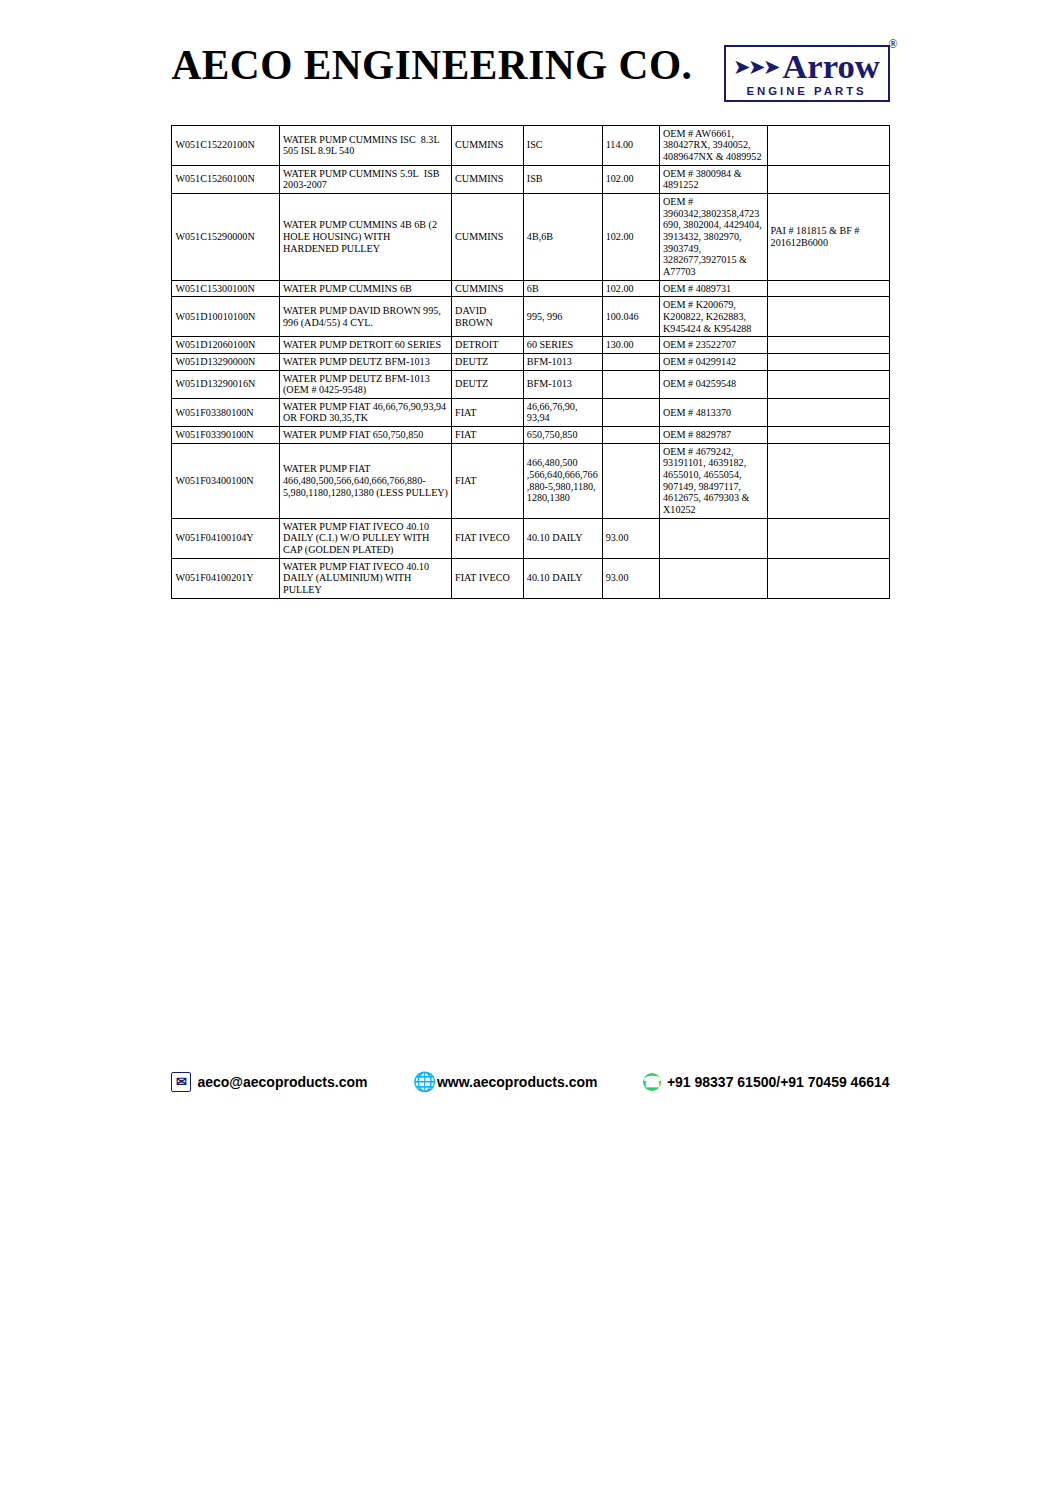AECO ENGINEERING CO.
®
➤➤➤ Arrow
ENGINE PARTS
| W051C15220100N | WATER PUMP CUMMINS ISC 8.3L 505 ISL 8.9L 540 | CUMMINS | ISC | 114.00 | OEM # AW6661, 380427RX, 3940052, 4089647NX & 4089952 | |
| W051C15260100N | WATER PUMP CUMMINS 5.9L ISB 2003-2007 | CUMMINS | ISB | 102.00 | OEM # 3800984 & 4891252 | |
| W051C15290000N | WATER PUMP CUMMINS 4B 6B (2 HOLE HOUSING) WITH HARDENED PULLEY | CUMMINS | 4B,6B | 102.00 | OEM # 3960342,3802358,4723690, 3802004, 4429404, 3913432, 3802970, 3903749, 3282677,3927015 & A77703 | PAI # 181815 & BF # 201612B6000 |
| W051C15300100N | WATER PUMP CUMMINS 6B | CUMMINS | 6B | 102.00 | OEM # 4089731 | |
| W051D10010100N | WATER PUMP DAVID BROWN 995, 996 (AD4/55) 4 CYL. | DAVID BROWN | 995, 996 | 100.046 | OEM # K200679, K200822, K262883, K945424 & K954288 | |
| W051D12060100N | WATER PUMP DETROIT 60 SERIES | DETROIT | 60 SERIES | 130.00 | OEM # 23522707 | |
| W051D13290000N | WATER PUMP DEUTZ BFM-1013 | DEUTZ | BFM-1013 | | OEM # 04299142 | |
| W051D13290016N | WATER PUMP DEUTZ BFM-1013 (OEM # 0425-9548) | DEUTZ | BFM-1013 | | OEM # 04259548 | |
| W051F03380100N | WATER PUMP FIAT 46,66,76,90,93,94 OR FORD 30,35,TK | FIAT | 46,66,76,90, 93,94 | | OEM # 4813370 | |
| W051F03390100N | WATER PUMP FIAT 650,750,850 | FIAT | 650,750,850 | | OEM # 8829787 | |
| W051F03400100N | WATER PUMP FIAT 466,480,500,566,640,666,766,880-5,980,1180,1280,1380 (LESS PULLEY) | FIAT | 466,480,500 ,566,640,666,766,880-5,980,1180, 1280,1380 | | OEM # 4679242, 93191101, 4639182, 4655010, 4655054, 907149, 98497117, 4612675, 4679303 & X10252 | |
| W051F04100104Y | WATER PUMP FIAT IVECO 40.10 DAILY (C.I.) W/O PULLEY WITH CAP (GOLDEN PLATED) | FIAT IVECO | 40.10 DAILY | 93.00 | | |
| W051F04100201Y | WATER PUMP FIAT IVECO 40.10 DAILY (ALUMINIUM) WITH PULLEY | FIAT IVECO | 40.10 DAILY | 93.00 | | |
✉ aeco@aecoproducts.com
🌐 www.aecoproducts.com
☎ +91 98337 61500/+91 70459 46614